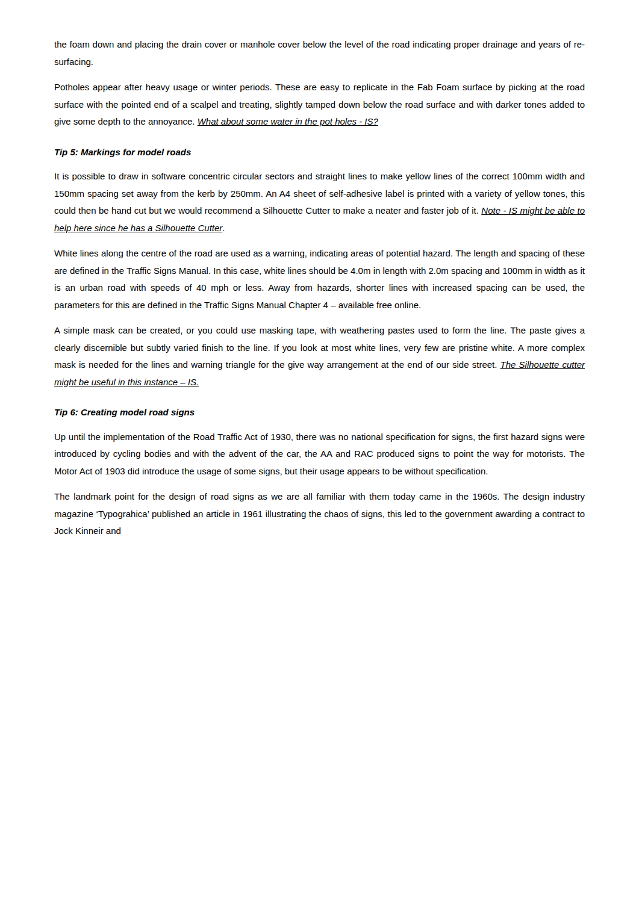the foam down and placing the drain cover or manhole cover below the level of the road indicating proper drainage and years of re-surfacing.
Potholes appear after heavy usage or winter periods. These are easy to replicate in the Fab Foam surface by picking at the road surface with the pointed end of a scalpel and treating, slightly tamped down below the road surface and with darker tones added to give some depth to the annoyance. What about some water in the pot holes - IS?
Tip 5: Markings for model roads
It is possible to draw in software concentric circular sectors and straight lines to make yellow lines of the correct 100mm width and 150mm spacing set away from the kerb by 250mm. An A4 sheet of self-adhesive label is printed with a variety of yellow tones, this could then be hand cut but we would recommend a Silhouette Cutter to make a neater and faster job of it. Note - IS might be able to help here since he has a Silhouette Cutter.
White lines along the centre of the road are used as a warning, indicating areas of potential hazard. The length and spacing of these are defined in the Traffic Signs Manual. In this case, white lines should be 4.0m in length with 2.0m spacing and 100mm in width as it is an urban road with speeds of 40 mph or less. Away from hazards, shorter lines with increased spacing can be used, the parameters for this are defined in the Traffic Signs Manual Chapter 4 – available free online.
A simple mask can be created, or you could use masking tape, with weathering pastes used to form the line. The paste gives a clearly discernible but subtly varied finish to the line. If you look at most white lines, very few are pristine white. A more complex mask is needed for the lines and warning triangle for the give way arrangement at the end of our side street. The Silhouette cutter might be useful in this instance – IS.
Tip 6: Creating model road signs
Up until the implementation of the Road Traffic Act of 1930, there was no national specification for signs, the first hazard signs were introduced by cycling bodies and with the advent of the car, the AA and RAC produced signs to point the way for motorists. The Motor Act of 1903 did introduce the usage of some signs, but their usage appears to be without specification.
The landmark point for the design of road signs as we are all familiar with them today came in the 1960s. The design industry magazine ‘Typograhica’ published an article in 1961 illustrating the chaos of signs, this led to the government awarding a contract to Jock Kinneir and